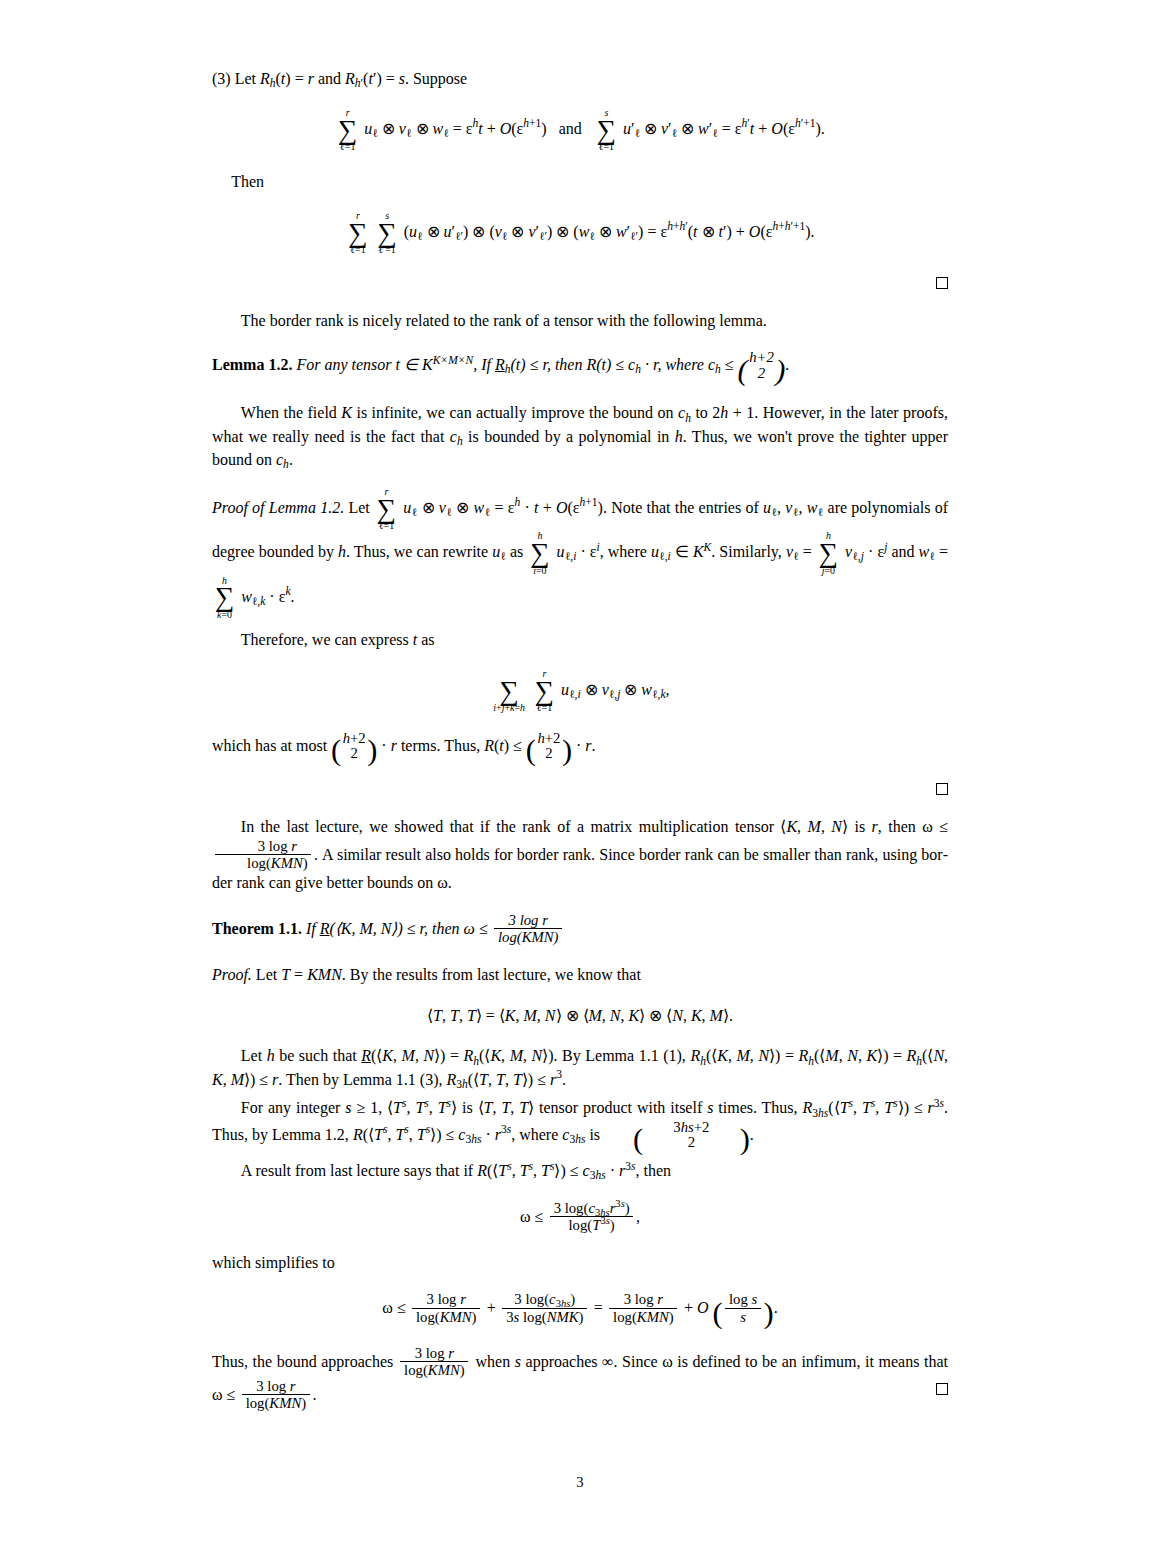(3) Let Rh(t) = r and Rh′(t′) = s. Suppose
r∑ℓ=1 uℓ ⊗ vℓ ⊗ wℓ = εht + O(εh+1) and s∑ℓ=1 u′ℓ ⊗ v′ℓ ⊗ w′ℓ = εh′t + O(εh′+1).
Then
r∑ℓ=1 s∑ℓ′=1 (uℓ ⊗ u′ℓ′) ⊗ (vℓ ⊗ v′ℓ′) ⊗ (wℓ ⊗ w′ℓ′) = εh+h′(t ⊗ t′) + O(εh+h′+1).
The border rank is nicely related to the rank of a tensor with the following lemma.
Lemma 1.2. For any tensor t ∈ KK×M×N, If Rh(t) ≤ r, then R(t) ≤ ch · r, where ch ≤ (h+22).
When the field K is infinite, we can actually improve the bound on ch to 2h + 1. However, in the later proofs, what we really need is the fact that ch is bounded by a polynomial in h. Thus, we won't prove the tighter upper bound on ch.
Proof of Lemma 1.2. Let r∑ℓ=1 uℓ ⊗ vℓ ⊗ wℓ = εh · t + O(εh+1). Note that the entries of uℓ, vℓ, wℓ are polynomials of degree bounded by h. Thus, we can rewrite uℓ as h∑i=0 uℓ,i · εi, where uℓ,i ∈ KK. Similarly, vℓ = h∑j=0 vℓ,j · εj and wℓ = h∑k=0 wℓ,k · εk.
Therefore, we can express t as
∑i+j+k=h r∑ℓ=1 uℓ,i ⊗ vℓ,j ⊗ wℓ,k,
which has at most (h+22) · r terms. Thus, R(t) ≤ (h+22) · r.
In the last lecture, we showed that if the rank of a matrix multiplication tensor ⟨K, M, N⟩ is r, then ω ≤ 3 log r log(KMN). A similar result also holds for border rank. Since border rank can be smaller than rank, using border rank can give better bounds on ω.
Theorem 1.1. If R(⟨K, M, N⟩) ≤ r, then ω ≤ 3 log r log(KMN)
Proof. Let T = KMN. By the results from last lecture, we know that
⟨T, T, T⟩ = ⟨K, M, N⟩ ⊗ ⟨M, N, K⟩ ⊗ ⟨N, K, M⟩.
Let h be such that R(⟨K, M, N⟩) = Rh(⟨K, M, N⟩). By Lemma 1.1 (1), Rh(⟨K, M, N⟩) = Rh(⟨M, N, K⟩) = Rh(⟨N, K, M⟩) ≤ r. Then by Lemma 1.1 (3), R3h(⟨T, T, T⟩) ≤ r3.
For any integer s ≥ 1, ⟨Ts, Ts, Ts⟩ is ⟨T, T, T⟩ tensor product with itself s times. Thus, R3hs(⟨Ts, Ts, Ts⟩) ≤ r3s. Thus, by Lemma 1.2, R(⟨Ts, Ts, Ts⟩) ≤ c3hs · r3s, where c3hs is (3hs+22).
A result from last lecture says that if R(⟨Ts, Ts, Ts⟩) ≤ c3hs · r3s, then
ω ≤ 3 log(c3hsr3s) log(T3s),
which simplifies to
ω ≤ 3 log r log(KMN) + 3 log(c3hs) 3s log(NMK) = 3 log r log(KMN) + O (log s s).
Thus, the bound approaches 3 log r log(KMN) when s approaches ∞. Since ω is defined to be an infimum, it means that ω ≤ 3 log r log(KMN).
3